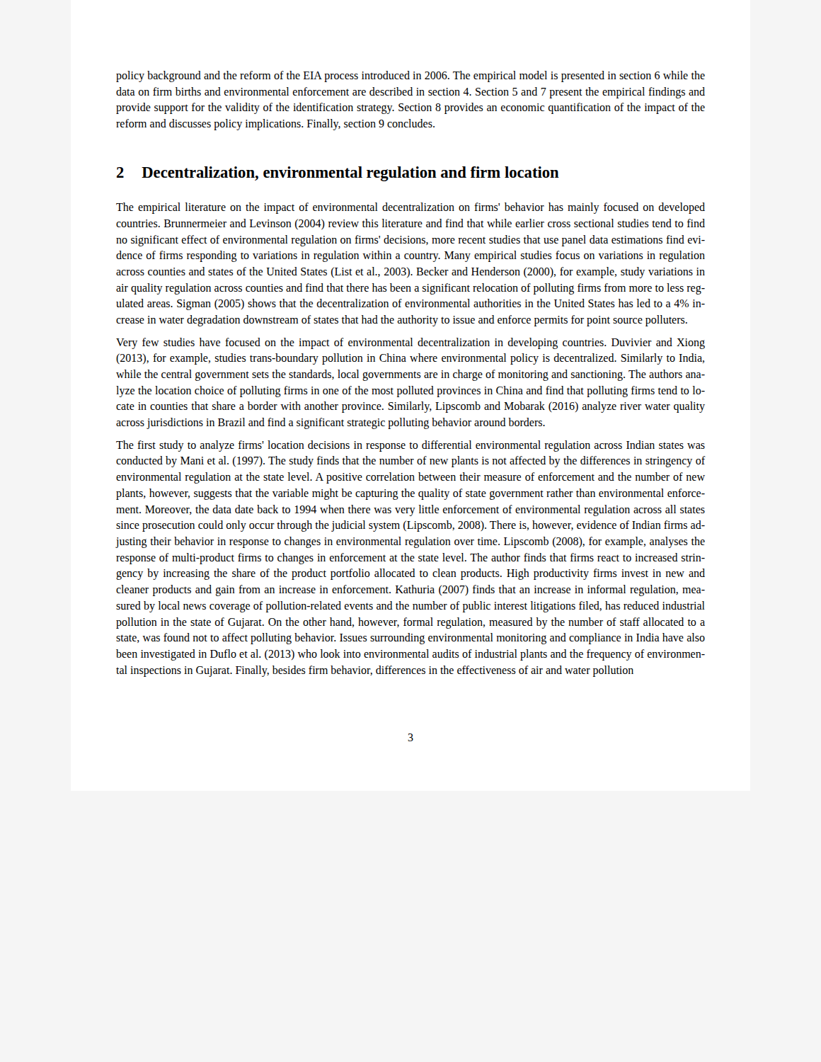policy background and the reform of the EIA process introduced in 2006. The empirical model is presented in section 6 while the data on firm births and environmental enforcement are described in section 4. Section 5 and 7 present the empirical findings and provide support for the validity of the identification strategy. Section 8 provides an economic quantification of the impact of the reform and discusses policy implications. Finally, section 9 concludes.
2 Decentralization, environmental regulation and firm location
The empirical literature on the impact of environmental decentralization on firms' behavior has mainly focused on developed countries. Brunnermeier and Levinson (2004) review this literature and find that while earlier cross sectional studies tend to find no significant effect of environmental regulation on firms' decisions, more recent studies that use panel data estimations find evidence of firms responding to variations in regulation within a country. Many empirical studies focus on variations in regulation across counties and states of the United States (List et al., 2003). Becker and Henderson (2000), for example, study variations in air quality regulation across counties and find that there has been a significant relocation of polluting firms from more to less regulated areas. Sigman (2005) shows that the decentralization of environmental authorities in the United States has led to a 4% increase in water degradation downstream of states that had the authority to issue and enforce permits for point source polluters.
Very few studies have focused on the impact of environmental decentralization in developing countries. Duvivier and Xiong (2013), for example, studies trans-boundary pollution in China where environmental policy is decentralized. Similarly to India, while the central government sets the standards, local governments are in charge of monitoring and sanctioning. The authors analyze the location choice of polluting firms in one of the most polluted provinces in China and find that polluting firms tend to locate in counties that share a border with another province. Similarly, Lipscomb and Mobarak (2016) analyze river water quality across jurisdictions in Brazil and find a significant strategic polluting behavior around borders.
The first study to analyze firms' location decisions in response to differential environmental regulation across Indian states was conducted by Mani et al. (1997). The study finds that the number of new plants is not affected by the differences in stringency of environmental regulation at the state level. A positive correlation between their measure of enforcement and the number of new plants, however, suggests that the variable might be capturing the quality of state government rather than environmental enforcement. Moreover, the data date back to 1994 when there was very little enforcement of environmental regulation across all states since prosecution could only occur through the judicial system (Lipscomb, 2008). There is, however, evidence of Indian firms adjusting their behavior in response to changes in environmental regulation over time. Lipscomb (2008), for example, analyses the response of multi-product firms to changes in enforcement at the state level. The author finds that firms react to increased stringency by increasing the share of the product portfolio allocated to clean products. High productivity firms invest in new and cleaner products and gain from an increase in enforcement. Kathuria (2007) finds that an increase in informal regulation, measured by local news coverage of pollution-related events and the number of public interest litigations filed, has reduced industrial pollution in the state of Gujarat. On the other hand, however, formal regulation, measured by the number of staff allocated to a state, was found not to affect polluting behavior. Issues surrounding environmental monitoring and compliance in India have also been investigated in Duflo et al. (2013) who look into environmental audits of industrial plants and the frequency of environmental inspections in Gujarat. Finally, besides firm behavior, differences in the effectiveness of air and water pollution
3